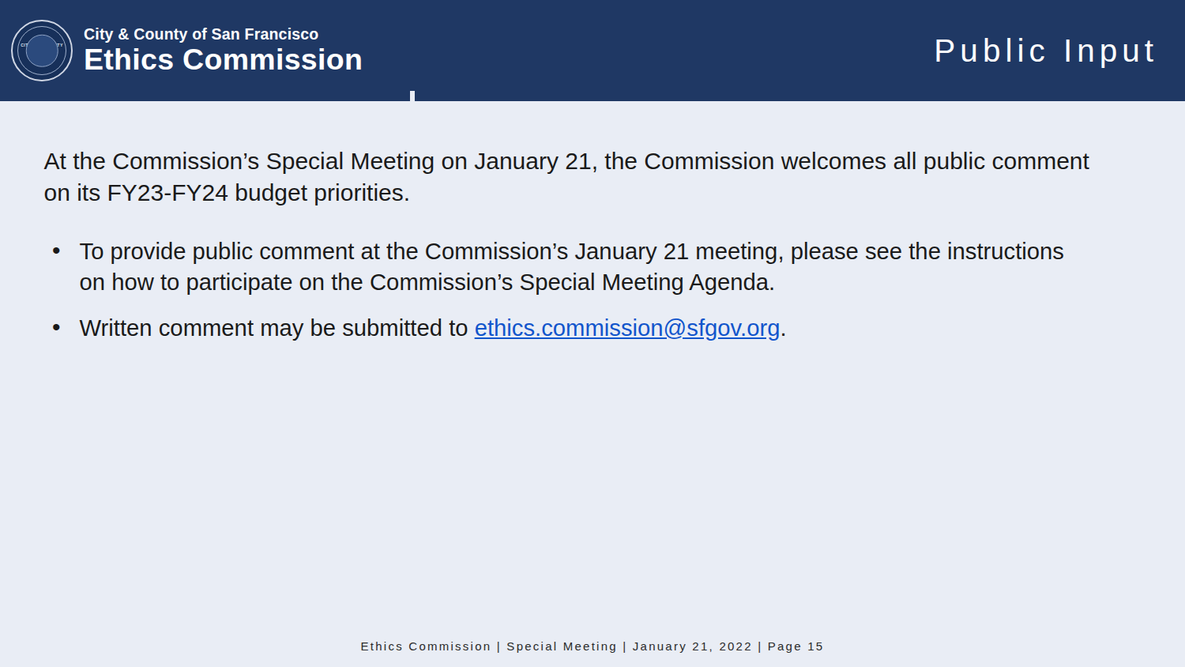City and County of San Francisco
City & County of San Francisco
Ethics Commission
Public Input
At the Commission’s Special Meeting on January 21, the Commission welcomes all public comment on its FY23-FY24 budget priorities.
To provide public comment at the Commission’s January 21 meeting, please see the instructions on how to participate on the Commission’s Special Meeting Agenda.
Written comment may be submitted to ethics.commission@sfgov.org.
Ethics Commission | Special Meeting | January 21, 2022 | Page 15